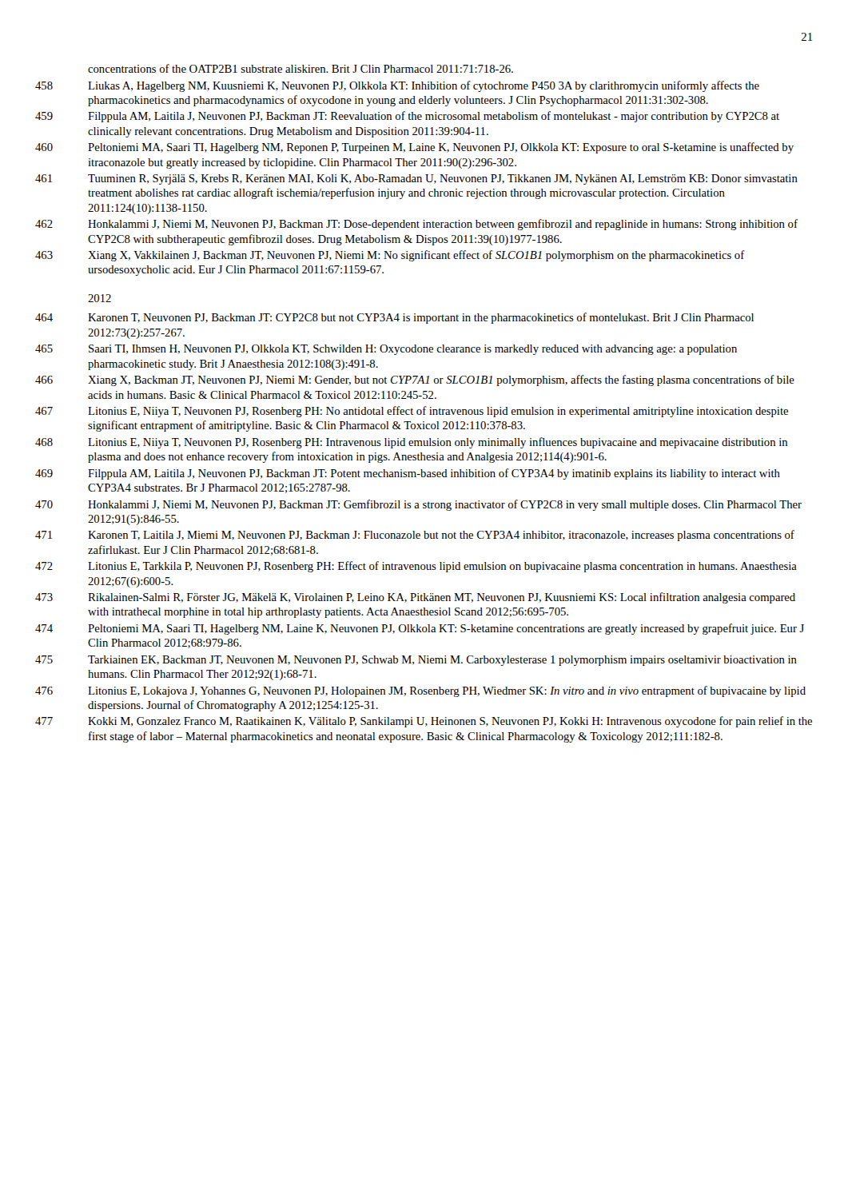21
concentrations of the OATP2B1 substrate aliskiren. Brit J Clin Pharmacol 2011:71:718-26.
458 Liukas A, Hagelberg NM, Kuusniemi K, Neuvonen PJ, Olkkola KT: Inhibition of cytochrome P450 3A by clarithromycin uniformly affects the pharmacokinetics and pharmacodynamics of oxycodone in young and elderly volunteers. J Clin Psychopharmacol 2011:31:302-308.
459 Filppula AM, Laitila J, Neuvonen PJ, Backman JT: Reevaluation of the microsomal metabolism of montelukast - major contribution by CYP2C8 at clinically relevant concentrations. Drug Metabolism and Disposition 2011:39:904-11.
460 Peltoniemi MA, Saari TI, Hagelberg NM, Reponen P, Turpeinen M, Laine K, Neuvonen PJ, Olkkola KT: Exposure to oral S-ketamine is unaffected by itraconazole but greatly increased by ticlopidine. Clin Pharmacol Ther 2011:90(2):296-302.
461 Tuuminen R, Syrjälä S, Krebs R, Keränen MAI, Koli K, Abo-Ramadan U, Neuvonen PJ, Tikkanen JM, Nykänen AI, Lemström KB: Donor simvastatin treatment abolishes rat cardiac allograft ischemia/reperfusion injury and chronic rejection through microvascular protection. Circulation 2011:124(10):1138-1150.
462 Honkalammi J, Niemi M, Neuvonen PJ, Backman JT: Dose-dependent interaction between gemfibrozil and repaglinide in humans: Strong inhibition of CYP2C8 with subtherapeutic gemfibrozil doses. Drug Metabolism & Dispos 2011:39(10)1977-1986.
463 Xiang X, Vakkilainen J, Backman JT, Neuvonen PJ, Niemi M: No significant effect of SLCO1B1 polymorphism on the pharmacokinetics of ursodesoxycholic acid. Eur J Clin Pharmacol 2011:67:1159-67.
2012
464 Karonen T, Neuvonen PJ, Backman JT: CYP2C8 but not CYP3A4 is important in the pharmacokinetics of montelukast. Brit J Clin Pharmacol 2012:73(2):257-267.
465 Saari TI, Ihmsen H, Neuvonen PJ, Olkkola KT, Schwilden H: Oxycodone clearance is markedly reduced with advancing age: a population pharmacokinetic study. Brit J Anaesthesia 2012:108(3):491-8.
466 Xiang X, Backman JT, Neuvonen PJ, Niemi M: Gender, but not CYP7A1 or SLCO1B1 polymorphism, affects the fasting plasma concentrations of bile acids in humans. Basic & Clinical Pharmacol & Toxicol 2012:110:245-52.
467 Litonius E, Niiya T, Neuvonen PJ, Rosenberg PH: No antidotal effect of intravenous lipid emulsion in experimental amitriptyline intoxication despite significant entrapment of amitriptyline. Basic & Clin Pharmacol & Toxicol 2012:110:378-83.
468 Litonius E, Niiya T, Neuvonen PJ, Rosenberg PH: Intravenous lipid emulsion only minimally influences bupivacaine and mepivacaine distribution in plasma and does not enhance recovery from intoxication in pigs. Anesthesia and Analgesia 2012;114(4):901-6.
469 Filppula AM, Laitila J, Neuvonen PJ, Backman JT: Potent mechanism-based inhibition of CYP3A4 by imatinib explains its liability to interact with CYP3A4 substrates. Br J Pharmacol 2012;165:2787-98.
470 Honkalammi J, Niemi M, Neuvonen PJ, Backman JT: Gemfibrozil is a strong inactivator of CYP2C8 in very small multiple doses. Clin Pharmacol Ther 2012;91(5):846-55.
471 Karonen T, Laitila J, Miemi M, Neuvonen PJ, Backman J: Fluconazole but not the CYP3A4 inhibitor, itraconazole, increases plasma concentrations of zafirlukast. Eur J Clin Pharmacol 2012;68:681-8.
472 Litonius E, Tarkkila P, Neuvonen PJ, Rosenberg PH: Effect of intravenous lipid emulsion on bupivacaine plasma concentration in humans. Anaesthesia 2012;67(6):600-5.
473 Rikalainen-Salmi R, Förster JG, Mäkelä K, Virolainen P, Leino KA, Pitkänen MT, Neuvonen PJ, Kuusniemi KS: Local infiltration analgesia compared with intrathecal morphine in total hip arthroplasty patients. Acta Anaesthesiol Scand 2012;56:695-705.
474 Peltoniemi MA, Saari TI, Hagelberg NM, Laine K, Neuvonen PJ, Olkkola KT: S-ketamine concentrations are greatly increased by grapefruit juice. Eur J Clin Pharmacol 2012;68:979-86.
475 Tarkiainen EK, Backman JT, Neuvonen M, Neuvonen PJ, Schwab M, Niemi M. Carboxylesterase 1 polymorphism impairs oseltamivir bioactivation in humans. Clin Pharmacol Ther 2012;92(1):68-71.
476 Litonius E, Lokajova J, Yohannes G, Neuvonen PJ, Holopainen JM, Rosenberg PH, Wiedmer SK: In vitro and in vivo entrapment of bupivacaine by lipid dispersions. Journal of Chromatography A 2012;1254:125-31.
477 Kokki M, Gonzalez Franco M, Raatikainen K, Välitalo P, Sankilampi U, Heinonen S, Neuvonen PJ, Kokki H: Intravenous oxycodone for pain relief in the first stage of labor – Maternal pharmacokinetics and neonatal exposure. Basic & Clinical Pharmacology & Toxicology 2012;111:182-8.